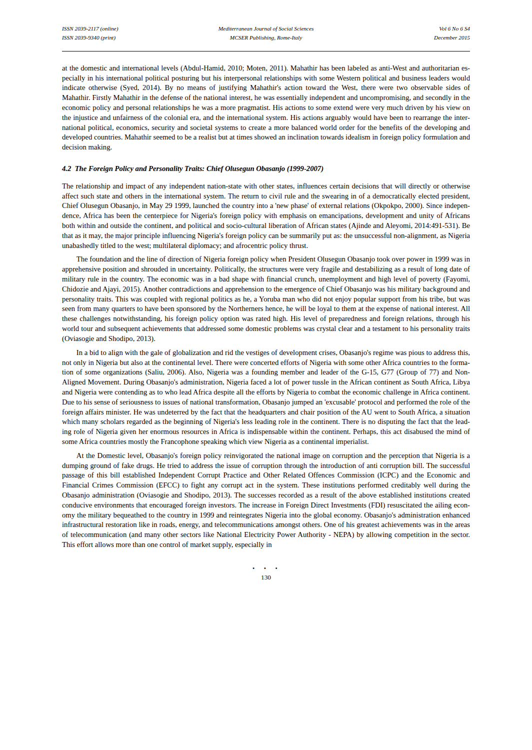| ISSN 2039-2117 (online) | Mediterranean Journal of Social Sciences | Vol 6 No 6 S4 |
| ISSN 2039-9340 (print) | MCSER Publishing, Rome-Italy | December 2015 |
at the domestic and international levels (Abdul-Hamid, 2010; Moten, 2011). Mahathir has been labeled as anti-West and authoritarian especially in his international political posturing but his interpersonal relationships with some Western political and business leaders would indicate otherwise (Syed, 2014). By no means of justifying Mahathir's action toward the West, there were two observable sides of Mahathir. Firstly Mahathir in the defense of the national interest, he was essentially independent and uncompromising, and secondly in the economic policy and personal relationships he was a more pragmatist. His actions to some extend were very much driven by his view on the injustice and unfairness of the colonial era, and the international system. His actions arguably would have been to rearrange the international political, economics, security and societal systems to create a more balanced world order for the benefits of the developing and developed countries. Mahathir seemed to be a realist but at times showed an inclination towards idealism in foreign policy formulation and decision making.
4.2 The Foreign Policy and Personality Traits: Chief Olusegun Obasanjo (1999-2007)
The relationship and impact of any independent nation-state with other states, influences certain decisions that will directly or otherwise affect such state and others in the international system. The return to civil rule and the swearing in of a democratically elected president, Chief Olusegun Obasanjo, in May 29 1999, launched the country into a 'new phase' of external relations (Okpokpo, 2000). Since independence, Africa has been the centerpiece for Nigeria's foreign policy with emphasis on emancipations, development and unity of Africans both within and outside the continent, and political and socio-cultural liberation of African states (Ajinde and Aleyomi, 2014:491-531). Be that as it may, the major principle influencing Nigeria's foreign policy can be summarily put as: the unsuccessful non-alignment, as Nigeria unabashedly titled to the west; multilateral diplomacy; and afrocentric policy thrust.
The foundation and the line of direction of Nigeria foreign policy when President Olusegun Obasanjo took over power in 1999 was in apprehensive position and shrouded in uncertainty. Politically, the structures were very fragile and destabilizing as a result of long date of military rule in the country. The economic was in a bad shape with financial crunch, unemployment and high level of poverty (Fayomi, Chidozie and Ajayi, 2015). Another contradictions and apprehension to the emergence of Chief Obasanjo was his military background and personality traits. This was coupled with regional politics as he, a Yoruba man who did not enjoy popular support from his tribe, but was seen from many quarters to have been sponsored by the Northerners hence, he will be loyal to them at the expense of national interest. All these challenges notwithstanding, his foreign policy option was rated high. His level of preparedness and foreign relations, through his world tour and subsequent achievements that addressed some domestic problems was crystal clear and a testament to his personality traits (Oviasogie and Shodipo, 2013).
In a bid to align with the gale of globalization and rid the vestiges of development crises, Obasanjo's regime was pious to address this, not only in Nigeria but also at the continental level. There were concerted efforts of Nigeria with some other Africa countries to the formation of some organizations (Saliu, 2006). Also, Nigeria was a founding member and leader of the G-15, G77 (Group of 77) and Non-Aligned Movement. During Obasanjo's administration, Nigeria faced a lot of power tussle in the African continent as South Africa, Libya and Nigeria were contending as to who lead Africa despite all the efforts by Nigeria to combat the economic challenge in Africa continent. Due to his sense of seriousness to issues of national transformation, Obasanjo jumped an 'excusable' protocol and performed the role of the foreign affairs minister. He was undeterred by the fact that the headquarters and chair position of the AU went to South Africa, a situation which many scholars regarded as the beginning of Nigeria's less leading role in the continent. There is no disputing the fact that the leading role of Nigeria given her enormous resources in Africa is indispensable within the continent. Perhaps, this act disabused the mind of some Africa countries mostly the Francophone speaking which view Nigeria as a continental imperialist.
At the Domestic level, Obasanjo's foreign policy reinvigorated the national image on corruption and the perception that Nigeria is a dumping ground of fake drugs. He tried to address the issue of corruption through the introduction of anti corruption bill. The successful passage of this bill established Independent Corrupt Practice and Other Related Offences Commission (ICPC) and the Economic and Financial Crimes Commission (EFCC) to fight any corrupt act in the system. These institutions performed creditably well during the Obasanjo administration (Oviasogie and Shodipo, 2013). The successes recorded as a result of the above established institutions created conducive environments that encouraged foreign investors. The increase in Foreign Direct Investments (FDI) resuscitated the ailing economy the military bequeathed to the country in 1999 and reintegrates Nigeria into the global economy. Obasanjo's administration enhanced infrastructural restoration like in roads, energy, and telecommunications amongst others. One of his greatest achievements was in the areas of telecommunication (and many other sectors like National Electricity Power Authority - NEPA) by allowing competition in the sector. This effort allows more than one control of market supply, especially in
• • •
130